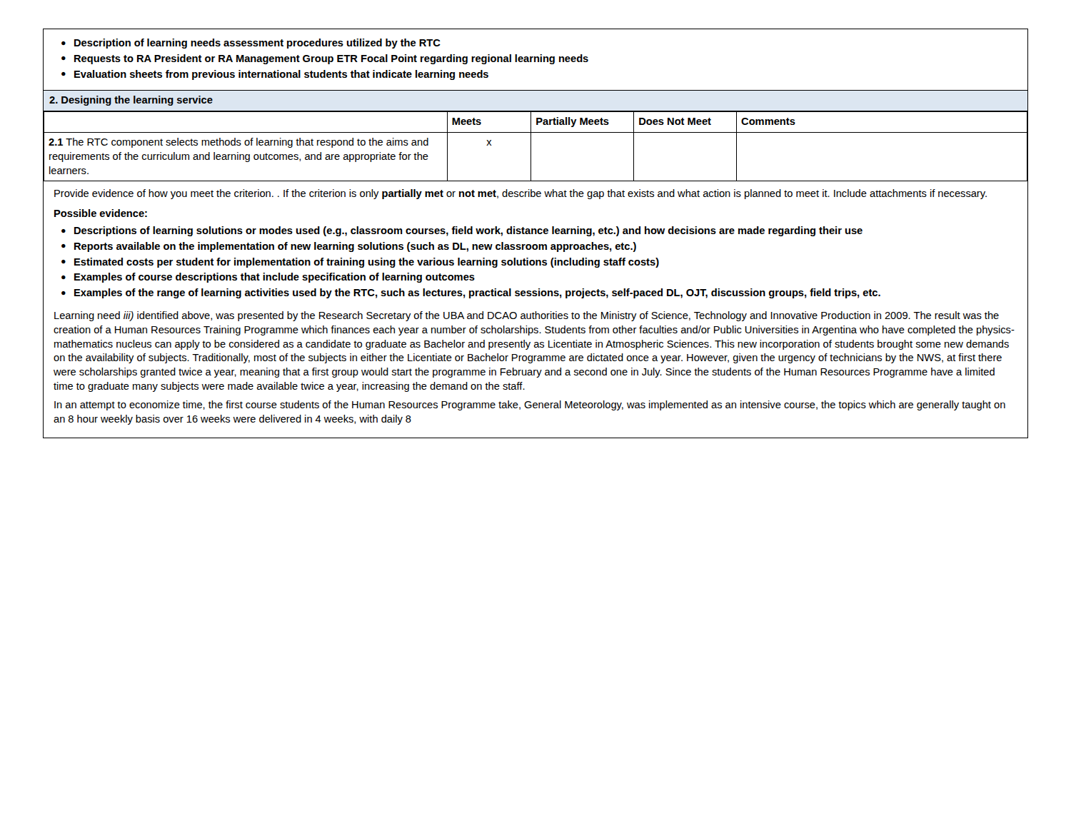Description of learning needs assessment procedures utilized by the RTC
Requests to RA President or RA Management Group ETR Focal Point regarding regional learning needs
Evaluation sheets from previous international students that indicate learning needs
2. Designing the learning service
| | Meets | Partially Meets | Does Not Meet | Comments |
| --- | --- | --- | --- | --- |
| 2.1 The RTC component selects methods of learning that respond to the aims and requirements of the curriculum and learning outcomes, and are appropriate for the learners. | x | | | |
Provide evidence of how you meet the criterion. . If the criterion is only partially met or not met, describe what the gap that exists and what action is planned to meet it. Include attachments if necessary.
Possible evidence:
Descriptions of learning solutions or modes used (e.g., classroom courses, field work, distance learning, etc.) and how decisions are made regarding their use
Reports available on the implementation of new learning solutions (such as DL, new classroom approaches, etc.)
Estimated costs per student for implementation of training using the various learning solutions (including staff costs)
Examples of course descriptions that include specification of learning outcomes
Examples of the range of learning activities used by the RTC, such as lectures, practical sessions, projects, self-paced DL, OJT, discussion groups, field trips, etc.
Learning need iii) identified above, was presented by the Research Secretary of the UBA and DCAO authorities to the Ministry of Science, Technology and Innovative Production in 2009. The result was the creation of a Human Resources Training Programme which finances each year a number of scholarships. Students from other faculties and/or Public Universities in Argentina who have completed the physics-mathematics nucleus can apply to be considered as a candidate to graduate as Bachelor and presently as Licentiate in Atmospheric Sciences. This new incorporation of students brought some new demands on the availability of subjects. Traditionally, most of the subjects in either the Licentiate or Bachelor Programme are dictated once a year. However, given the urgency of technicians by the NWS, at first there were scholarships granted twice a year, meaning that a first group would start the programme in February and a second one in July. Since the students of the Human Resources Programme have a limited time to graduate many subjects were made available twice a year, increasing the demand on the staff.
In an attempt to economize time, the first course students of the Human Resources Programme take, General Meteorology, was implemented as an intensive course, the topics which are generally taught on an 8 hour weekly basis over 16 weeks were delivered in 4 weeks, with daily 8